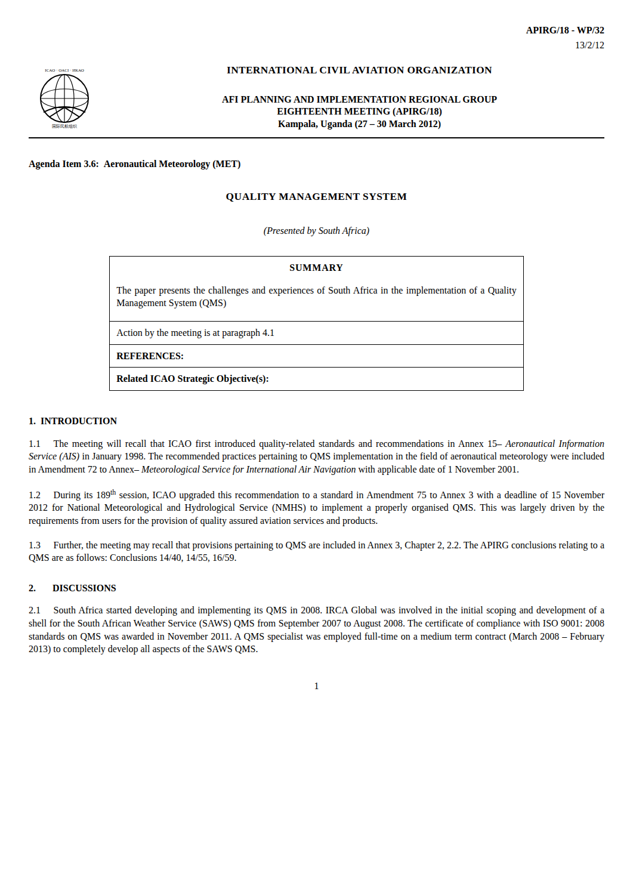APIRG/18 - WP/32
13/2/12
ICAO · OACI · ИКАО 国际民航组织
INTERNATIONAL CIVIL AVIATION ORGANIZATION
AFI PLANNING AND IMPLEMENTATION REGIONAL GROUP
EIGHTEENTH MEETING (APIRG/18)
Kampala, Uganda (27 – 30 March 2012)
Agenda Item 3.6: Aeronautical Meteorology (MET)
QUALITY MANAGEMENT SYSTEM
(Presented by South Africa)
| SUMMARY |
| The paper presents the challenges and experiences of South Africa in the implementation of a Quality Management System (QMS) |
| Action by the meeting is at paragraph 4.1 |
| REFERENCES: |
| Related ICAO Strategic Objective(s): |
1. INTRODUCTION
1.1 The meeting will recall that ICAO first introduced quality-related standards and recommendations in Annex 15– Aeronautical Information Service (AIS) in January 1998. The recommended practices pertaining to QMS implementation in the field of aeronautical meteorology were included in Amendment 72 to Annex– Meteorological Service for International Air Navigation with applicable date of 1 November 2001.
1.2 During its 189th session, ICAO upgraded this recommendation to a standard in Amendment 75 to Annex 3 with a deadline of 15 November 2012 for National Meteorological and Hydrological Service (NMHS) to implement a properly organised QMS. This was largely driven by the requirements from users for the provision of quality assured aviation services and products.
1.3 Further, the meeting may recall that provisions pertaining to QMS are included in Annex 3, Chapter 2, 2.2. The APIRG conclusions relating to a QMS are as follows: Conclusions 14/40, 14/55, 16/59.
2. DISCUSSIONS
2.1 South Africa started developing and implementing its QMS in 2008. IRCA Global was involved in the initial scoping and development of a shell for the South African Weather Service (SAWS) QMS from September 2007 to August 2008. The certificate of compliance with ISO 9001: 2008 standards on QMS was awarded in November 2011. A QMS specialist was employed full-time on a medium term contract (March 2008 – February 2013) to completely develop all aspects of the SAWS QMS.
1